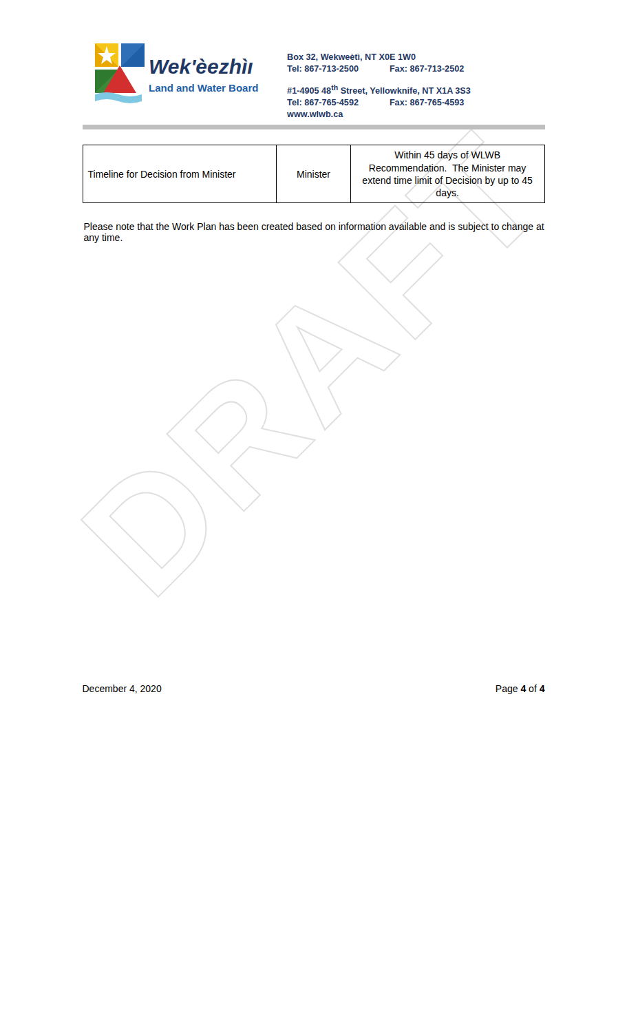DRAFT
Wek'èezhìı Land and Water Board
Box 32, Wekweètì, NT X0E 1W0
Tel: 867-713-2500 Fax: 867-713-2502
#1-4905 48th Street, Yellowknife, NT X1A 3S3
Tel: 867-765-4592 Fax: 867-765-4593
www.wlwb.ca
| Timeline for Decision from Minister | Minister | Within 45 days of WLWB Recommendation. The Minister may extend time limit of Decision by up to 45 days. |
Please note that the Work Plan has been created based on information available and is subject to change at any time.
December 4, 2020
Page 4 of 4